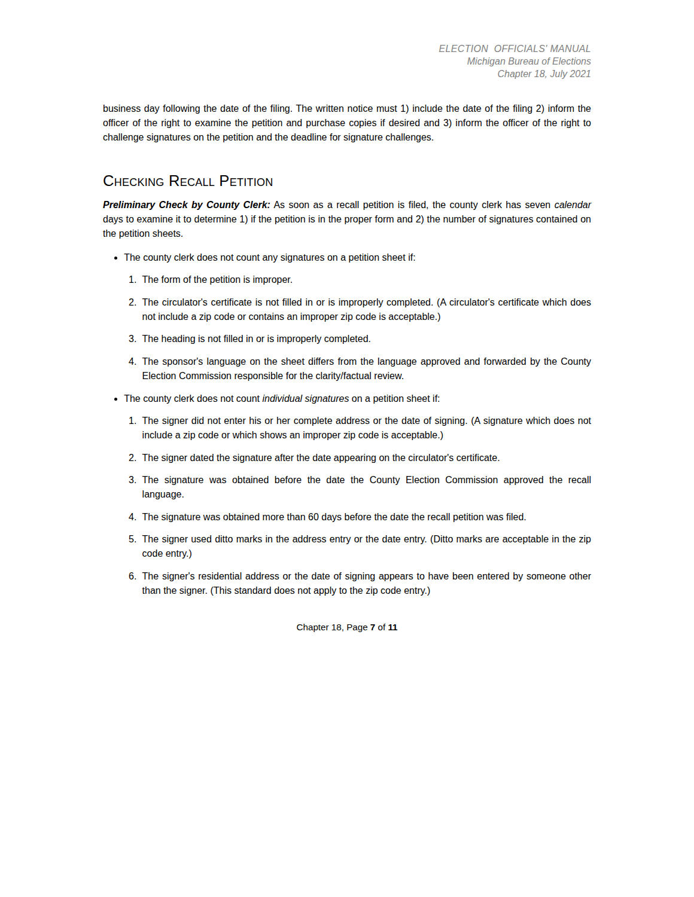ELECTION OFFICIALS' MANUAL
Michigan Bureau of Elections
Chapter 18, July 2021
business day following the date of the filing. The written notice must 1) include the date of the filing 2) inform the officer of the right to examine the petition and purchase copies if desired and 3) inform the officer of the right to challenge signatures on the petition and the deadline for signature challenges.
Checking Recall Petition
Preliminary Check by County Clerk: As soon as a recall petition is filed, the county clerk has seven calendar days to examine it to determine 1) if the petition is in the proper form and 2) the number of signatures contained on the petition sheets.
The county clerk does not count any signatures on a petition sheet if:
The form of the petition is improper.
The circulator's certificate is not filled in or is improperly completed. (A circulator's certificate which does not include a zip code or contains an improper zip code is acceptable.)
The heading is not filled in or is improperly completed.
The sponsor's language on the sheet differs from the language approved and forwarded by the County Election Commission responsible for the clarity/factual review.
The county clerk does not count individual signatures on a petition sheet if:
The signer did not enter his or her complete address or the date of signing. (A signature which does not include a zip code or which shows an improper zip code is acceptable.)
The signer dated the signature after the date appearing on the circulator's certificate.
The signature was obtained before the date the County Election Commission approved the recall language.
The signature was obtained more than 60 days before the date the recall petition was filed.
The signer used ditto marks in the address entry or the date entry. (Ditto marks are acceptable in the zip code entry.)
The signer's residential address or the date of signing appears to have been entered by someone other than the signer. (This standard does not apply to the zip code entry.)
Chapter 18, Page 7 of 11